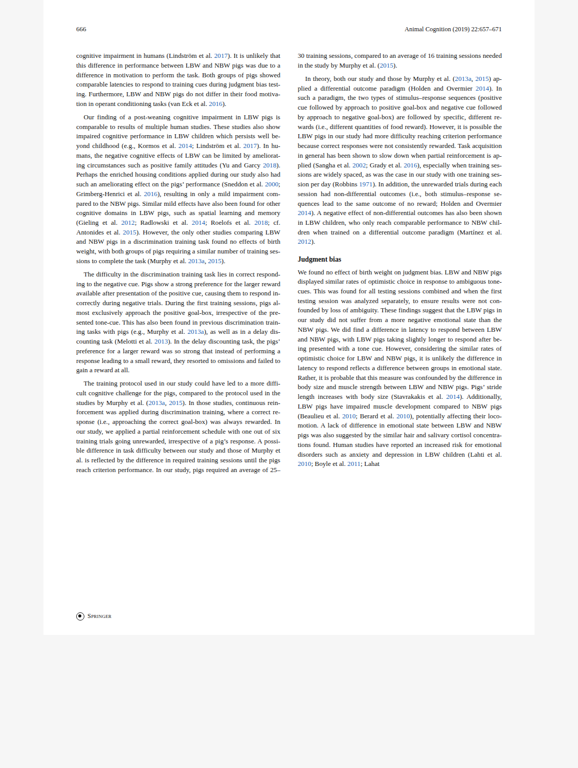666
Animal Cognition (2019) 22:657–671
cognitive impairment in humans (Lindström et al. 2017). It is unlikely that this difference in performance between LBW and NBW pigs was due to a difference in motivation to perform the task. Both groups of pigs showed comparable latencies to respond to training cues during judgment bias testing. Furthermore, LBW and NBW pigs do not differ in their food motivation in operant conditioning tasks (van Eck et al. 2016).
Our finding of a post-weaning cognitive impairment in LBW pigs is comparable to results of multiple human studies. These studies also show impaired cognitive performance in LBW children which persists well beyond childhood (e.g., Kormos et al. 2014; Lindström et al. 2017). In humans, the negative cognitive effects of LBW can be limited by ameliorating circumstances such as positive family attitudes (Yu and Garcy 2018). Perhaps the enriched housing conditions applied during our study also had such an ameliorating effect on the pigs’ performance (Sneddon et al. 2000; Grimberg-Henrici et al. 2016), resulting in only a mild impairment compared to the NBW pigs. Similar mild effects have also been found for other cognitive domains in LBW pigs, such as spatial learning and memory (Gieling et al. 2012; Radlowski et al. 2014; Roelofs et al. 2018; cf. Antonides et al. 2015). However, the only other studies comparing LBW and NBW pigs in a discrimination training task found no effects of birth weight, with both groups of pigs requiring a similar number of training sessions to complete the task (Murphy et al. 2013a, 2015).
The difficulty in the discrimination training task lies in correct responding to the negative cue. Pigs show a strong preference for the larger reward available after presentation of the positive cue, causing them to respond incorrectly during negative trials. During the first training sessions, pigs almost exclusively approach the positive goal-box, irrespective of the presented tone-cue. This has also been found in previous discrimination training tasks with pigs (e.g., Murphy et al. 2013a), as well as in a delay discounting task (Melotti et al. 2013). In the delay discounting task, the pigs’ preference for a larger reward was so strong that instead of performing a response leading to a small reward, they resorted to omissions and failed to gain a reward at all.
The training protocol used in our study could have led to a more difficult cognitive challenge for the pigs, compared to the protocol used in the studies by Murphy et al. (2013a, 2015). In those studies, continuous reinforcement was applied during discrimination training, where a correct response (i.e., approaching the correct goal-box) was always rewarded. In our study, we applied a partial reinforcement schedule with one out of six training trials going unrewarded, irrespective of a pig’s response. A possible difference in task difficulty between our study and those of Murphy et al. is reflected by the difference in required training sessions until the pigs reach criterion performance. In our study, pigs required an average of 25–30 training sessions, compared to an average of 16 training sessions needed in the study by Murphy et al. (2015).
In theory, both our study and those by Murphy et al. (2013a, 2015) applied a differential outcome paradigm (Holden and Overmier 2014). In such a paradigm, the two types of stimulus–response sequences (positive cue followed by approach to positive goal-box and negative cue followed by approach to negative goal-box) are followed by specific, different rewards (i.e., different quantities of food reward). However, it is possible the LBW pigs in our study had more difficulty reaching criterion performance because correct responses were not consistently rewarded. Task acquisition in general has been shown to slow down when partial reinforcement is applied (Sangha et al. 2002; Grady et al. 2016), especially when training sessions are widely spaced, as was the case in our study with one training session per day (Robbins 1971). In addition, the unrewarded trials during each session had non-differential outcomes (i.e., both stimulus–response sequences lead to the same outcome of no reward; Holden and Overmier 2014). A negative effect of non-differential outcomes has also been shown in LBW children, who only reach comparable performance to NBW children when trained on a differential outcome paradigm (Martínez et al. 2012).
Judgment bias
We found no effect of birth weight on judgment bias. LBW and NBW pigs displayed similar rates of optimistic choice in response to ambiguous tone-cues. This was found for all testing sessions combined and when the first testing session was analyzed separately, to ensure results were not confounded by loss of ambiguity. These findings suggest that the LBW pigs in our study did not suffer from a more negative emotional state than the NBW pigs. We did find a difference in latency to respond between LBW and NBW pigs, with LBW pigs taking slightly longer to respond after being presented with a tone cue. However, considering the similar rates of optimistic choice for LBW and NBW pigs, it is unlikely the difference in latency to respond reflects a difference between groups in emotional state. Rather, it is probable that this measure was confounded by the difference in body size and muscle strength between LBW and NBW pigs. Pigs’ stride length increases with body size (Stavrakakis et al. 2014). Additionally, LBW pigs have impaired muscle development compared to NBW pigs (Beaulieu et al. 2010; Berard et al. 2010), potentially affecting their locomotion. A lack of difference in emotional state between LBW and NBW pigs was also suggested by the similar hair and salivary cortisol concentrations found. Human studies have reported an increased risk for emotional disorders such as anxiety and depression in LBW children (Lahti et al. 2010; Boyle et al. 2011; Lahat
Springer